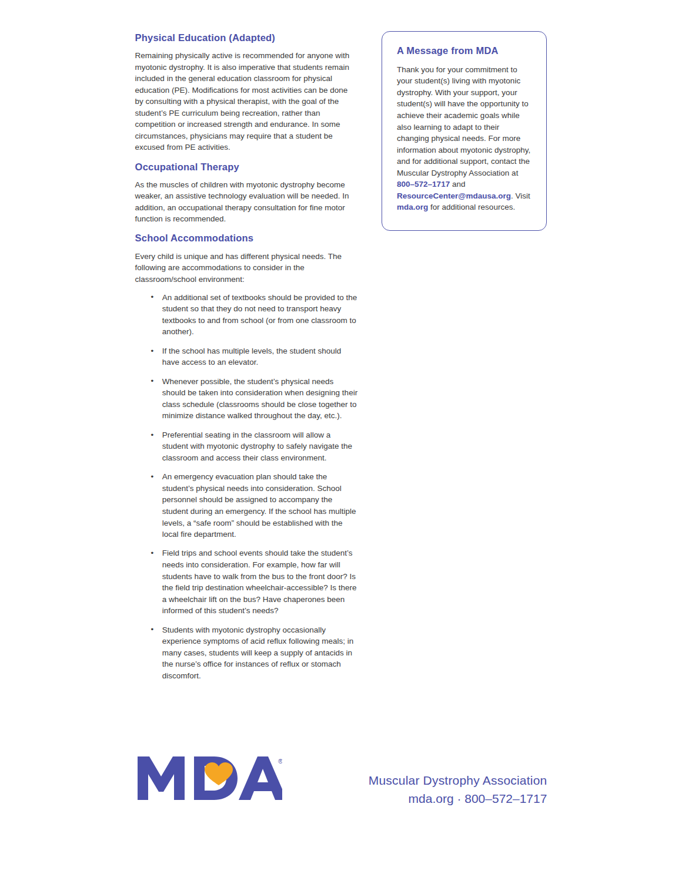Physical Education (Adapted)
Remaining physically active is recommended for anyone with myotonic dystrophy. It is also imperative that students remain included in the general education classroom for physical education (PE). Modifications for most activities can be done by consulting with a physical therapist, with the goal of the student’s PE curriculum being recreation, rather than competition or increased strength and endurance. In some circumstances, physicians may require that a student be excused from PE activities.
Occupational Therapy
As the muscles of children with myotonic dystrophy become weaker, an assistive technology evaluation will be needed. In addition, an occupational therapy consultation for fine motor function is recommended.
School Accommodations
Every child is unique and has different physical needs. The following are accommodations to consider in the classroom/school environment:
An additional set of textbooks should be provided to the student so that they do not need to transport heavy textbooks to and from school (or from one classroom to another).
If the school has multiple levels, the student should have access to an elevator.
Whenever possible, the student’s physical needs should be taken into consideration when designing their class schedule (classrooms should be close together to minimize distance walked throughout the day, etc.).
Preferential seating in the classroom will allow a student with myotonic dystrophy to safely navigate the classroom and access their class environment.
An emergency evacuation plan should take the student’s physical needs into consideration. School personnel should be assigned to accompany the student during an emergency. If the school has multiple levels, a “safe room” should be established with the local fire department.
Field trips and school events should take the student’s needs into consideration. For example, how far will students have to walk from the bus to the front door? Is the field trip destination wheelchair-accessible? Is there a wheelchair lift on the bus? Have chaperones been informed of this student’s needs?
Students with myotonic dystrophy occasionally experience symptoms of acid reflux following meals; in many cases, students will keep a supply of antacids in the nurse’s office for instances of reflux or stomach discomfort.
A Message from MDA
Thank you for your commitment to your student(s) living with myotonic dystrophy. With your support, your student(s) will have the opportunity to achieve their academic goals while also learning to adapt to their changing physical needs. For more information about myotonic dystrophy, and for additional support, contact the Muscular Dystrophy Association at 800–572–1717 and ResourceCenter@mdausa.org. Visit mda.org for additional resources.
®
Muscular Dystrophy Association
mda.org · 800–572–1717